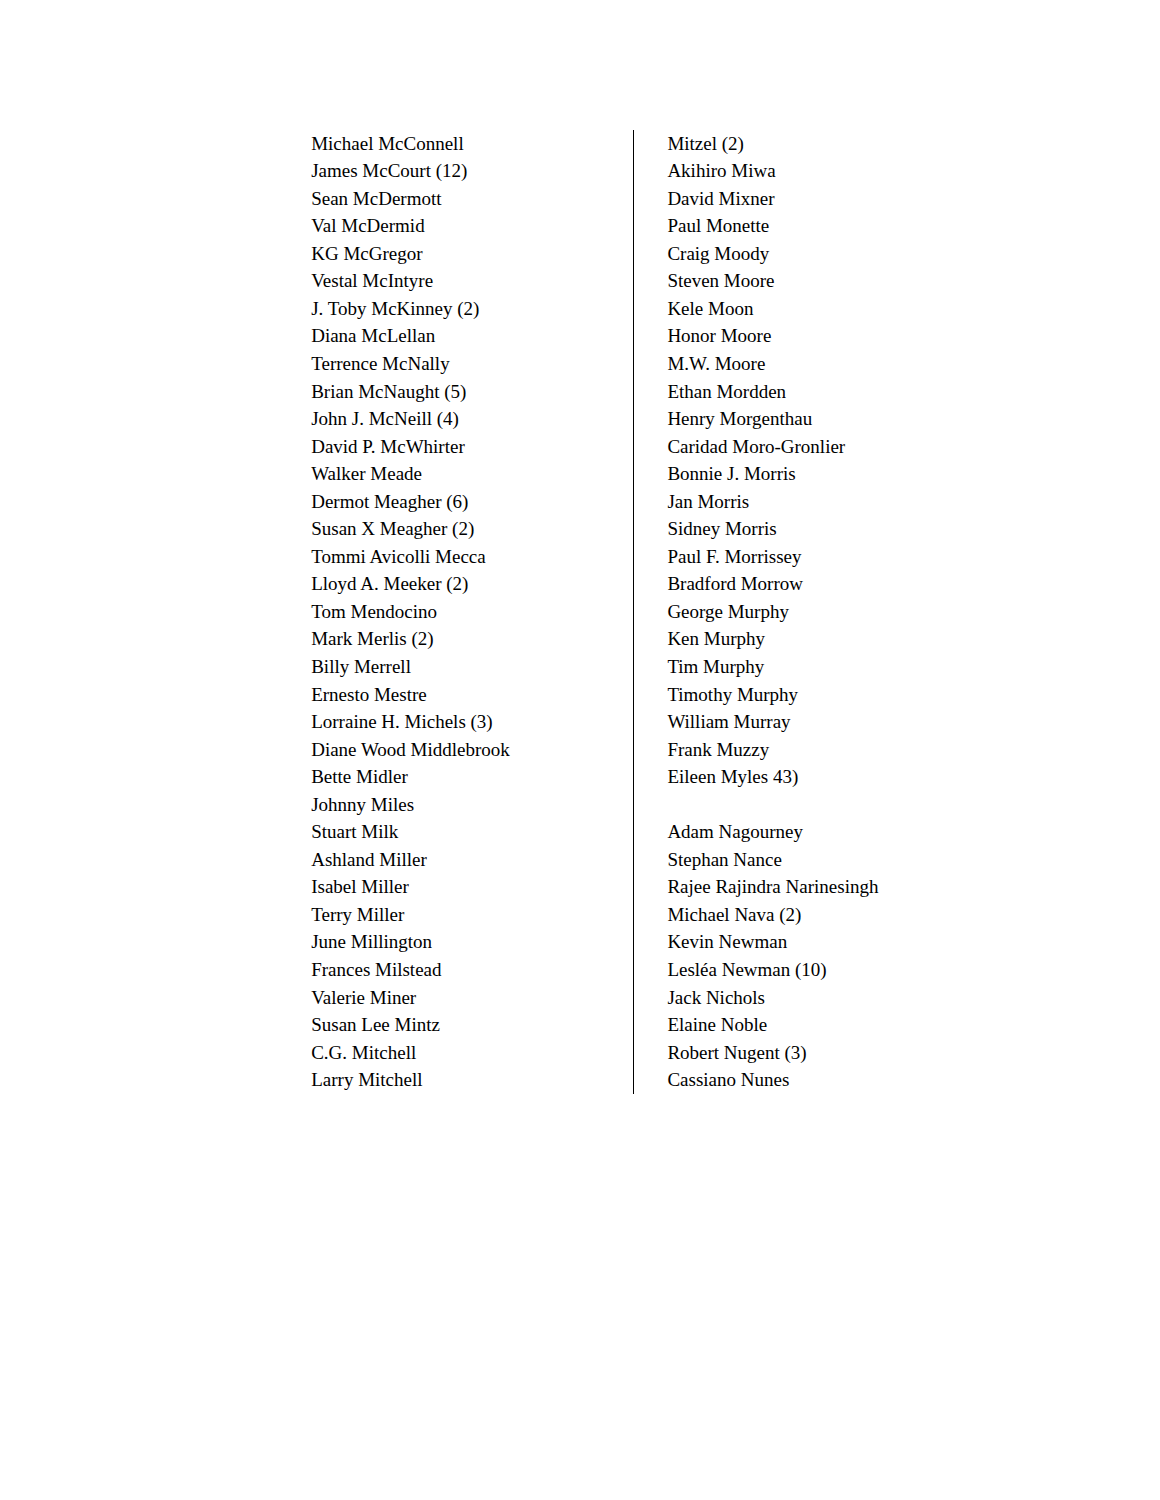Michael McConnell
James McCourt (12)
Sean McDermott
Val McDermid
KG McGregor
Vestal McIntyre
J. Toby McKinney (2)
Diana McLellan
Terrence McNally
Brian McNaught (5)
John J. McNeill (4)
David P. McWhirter
Walker Meade
Dermot Meagher (6)
Susan X Meagher (2)
Tommi Avicolli Mecca
Lloyd A. Meeker (2)
Tom Mendocino
Mark Merlis (2)
Billy Merrell
Ernesto Mestre
Lorraine H. Michels (3)
Diane Wood Middlebrook
Bette Midler
Johnny Miles
Stuart Milk
Ashland Miller
Isabel Miller
Terry Miller
June Millington
Frances Milstead
Valerie Miner
Susan Lee Mintz
C.G. Mitchell
Larry Mitchell
Mitzel (2)
Akihiro Miwa
David Mixner
Paul Monette
Craig Moody
Steven Moore
Kele Moon
Honor Moore
M.W. Moore
Ethan Mordden
Henry Morgenthau
Caridad Moro-Gronlier
Bonnie J. Morris
Jan Morris
Sidney Morris
Paul F. Morrissey
Bradford Morrow
George Murphy
Ken Murphy
Tim Murphy
Timothy Murphy
William Murray
Frank Muzzy
Eileen Myles 43)
Adam Nagourney
Stephan Nance
Rajee Rajindra Narinesingh
Michael Nava (2)
Kevin Newman
Lesléa Newman (10)
Jack Nichols
Elaine Noble
Robert Nugent (3)
Cassiano Nunes